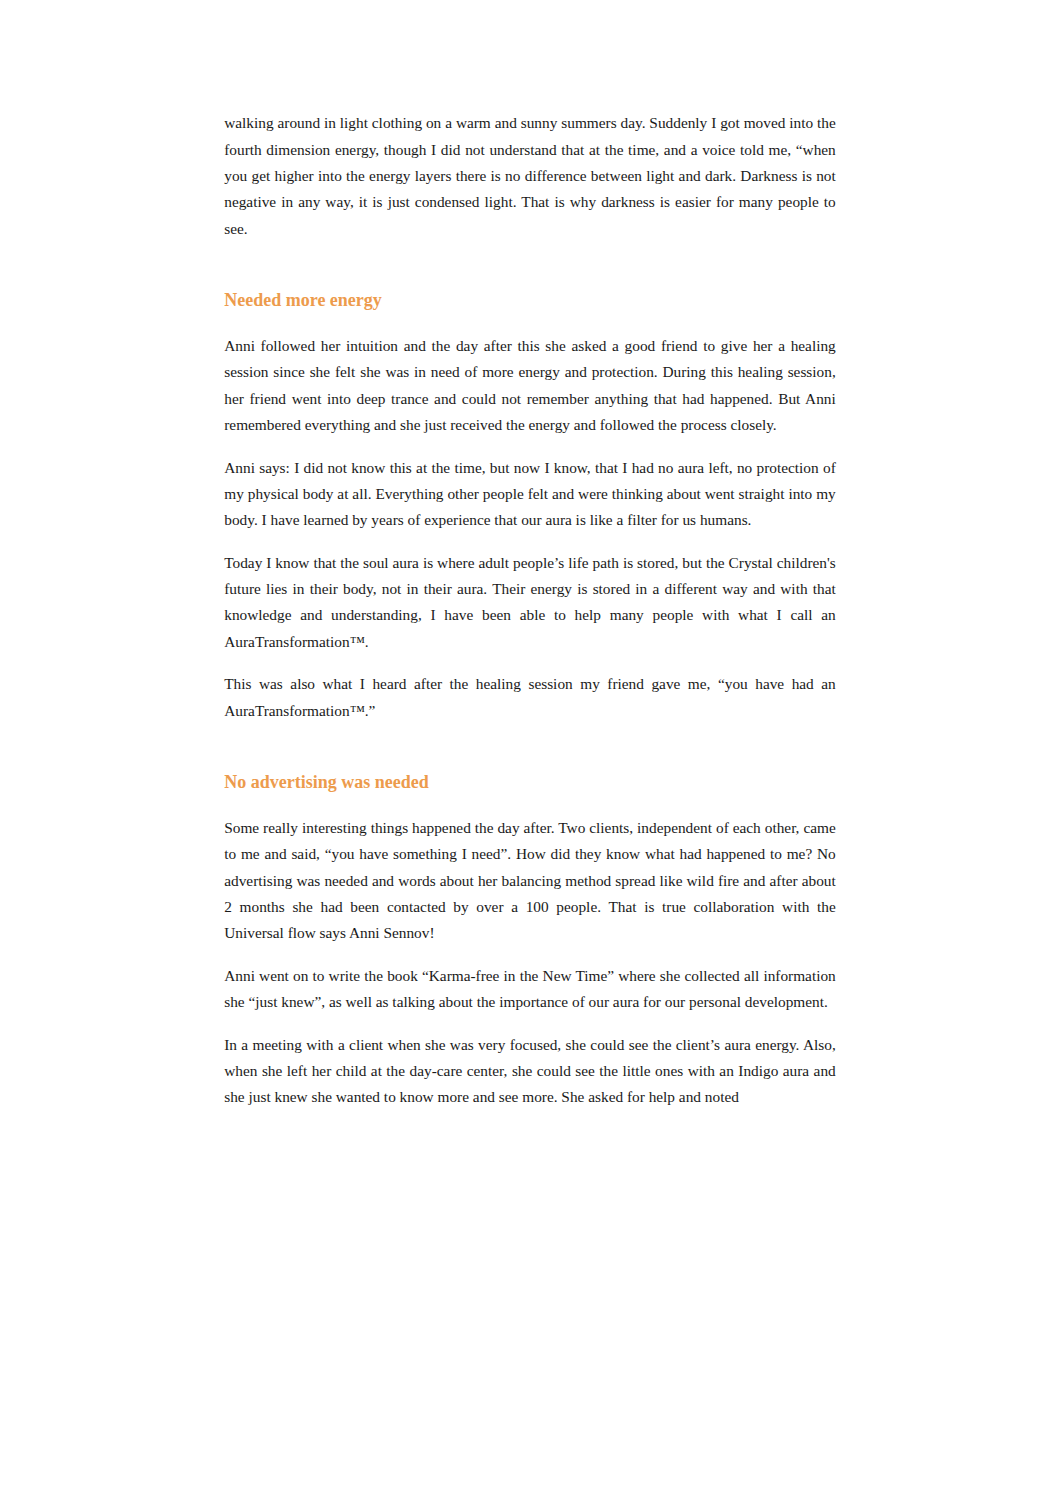walking around in light clothing on a warm and sunny summers day. Suddenly I got moved into the fourth dimension energy, though I did not understand that at the time, and a voice told me, “when you get higher into the energy layers there is no difference between light and dark. Darkness is not negative in any way, it is just condensed light. That is why darkness is easier for many people to see.
Needed more energy
Anni followed her intuition and the day after this she asked a good friend to give her a healing session since she felt she was in need of more energy and protection. During this healing session, her friend went into deep trance and could not remember anything that had happened. But Anni remembered everything and she just received the energy and followed the process closely.
Anni says: I did not know this at the time, but now I know, that I had no aura left, no protection of my physical body at all. Everything other people felt and were thinking about went straight into my body. I have learned by years of experience that our aura is like a filter for us humans.
Today I know that the soul aura is where adult people’s life path is stored, but the Crystal children's future lies in their body, not in their aura. Their energy is stored in a different way and with that knowledge and understanding, I have been able to help many people with what I call an AuraTransformation™.
This was also what I heard after the healing session my friend gave me, “you have had an AuraTransformation™.”
No advertising was needed
Some really interesting things happened the day after. Two clients, independent of each other, came to me and said, “you have something I need”. How did they know what had happened to me? No advertising was needed and words about her balancing method spread like wild fire and after about 2 months she had been contacted by over a 100 people. That is true collaboration with the Universal flow says Anni Sennov!
Anni went on to write the book “Karma-free in the New Time” where she collected all information she “just knew”, as well as talking about the importance of our aura for our personal development.
In a meeting with a client when she was very focused, she could see the client’s aura energy. Also, when she left her child at the day-care center, she could see the little ones with an Indigo aura and she just knew she wanted to know more and see more. She asked for help and noted